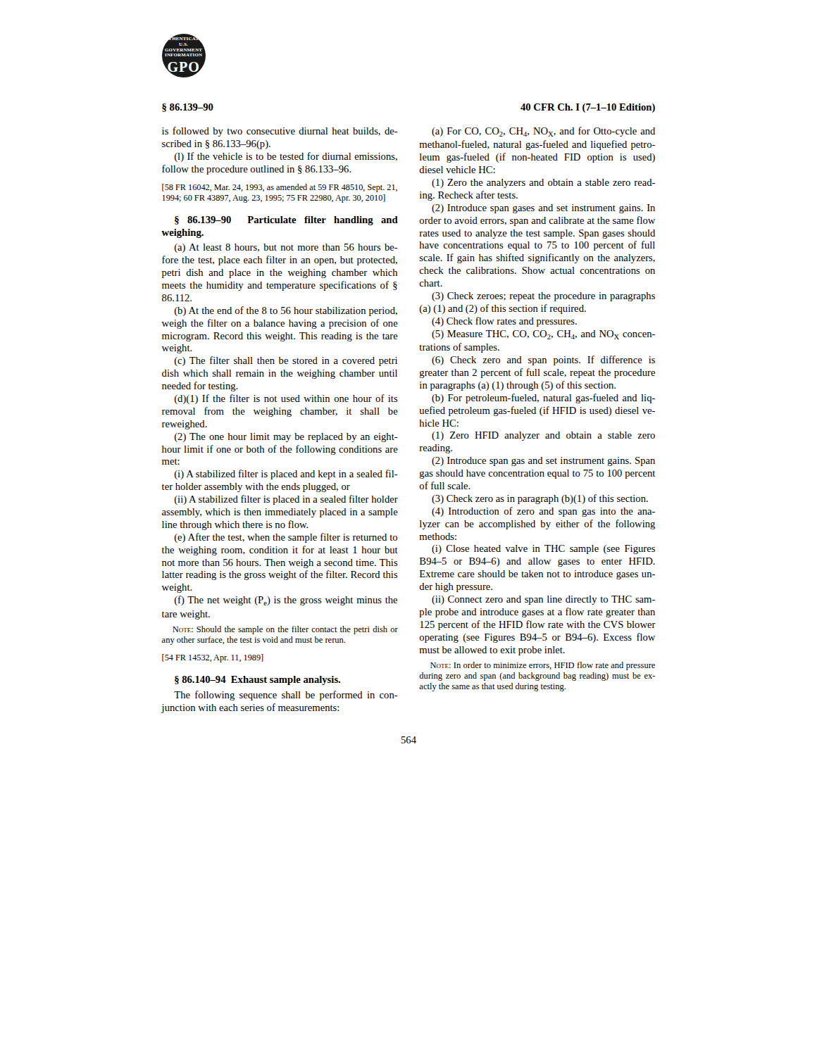AUTHENTICATED
U.S. GOVERNMENT
INFORMATION
GPO
§ 86.139–90
40 CFR Ch. I (7–1–10 Edition)
is followed by two consecutive diurnal heat builds, described in § 86.133–96(p).
(l) If the vehicle is to be tested for diurnal emissions, follow the procedure outlined in § 86.133–96.
[58 FR 16042, Mar. 24, 1993, as amended at 59 FR 48510, Sept. 21, 1994; 60 FR 43897, Aug. 23, 1995; 75 FR 22980, Apr. 30, 2010]
§ 86.139–90 Particulate filter handling and weighing.
(a) At least 8 hours, but not more than 56 hours before the test, place each filter in an open, but protected, petri dish and place in the weighing chamber which meets the humidity and temperature specifications of § 86.112.
(b) At the end of the 8 to 56 hour stabilization period, weigh the filter on a balance having a precision of one microgram. Record this weight. This reading is the tare weight.
(c) The filter shall then be stored in a covered petri dish which shall remain in the weighing chamber until needed for testing.
(d)(1) If the filter is not used within one hour of its removal from the weighing chamber, it shall be reweighed.
(2) The one hour limit may be replaced by an eight-hour limit if one or both of the following conditions are met:
(i) A stabilized filter is placed and kept in a sealed filter holder assembly with the ends plugged, or
(ii) A stabilized filter is placed in a sealed filter holder assembly, which is then immediately placed in a sample line through which there is no flow.
(e) After the test, when the sample filter is returned to the weighing room, condition it for at least 1 hour but not more than 56 hours. Then weigh a second time. This latter reading is the gross weight of the filter. Record this weight.
(f) The net weight (Pe) is the gross weight minus the tare weight.
Note: Should the sample on the filter contact the petri dish or any other surface, the test is void and must be rerun.
[54 FR 14532, Apr. 11, 1989]
§ 86.140–94 Exhaust sample analysis.
The following sequence shall be performed in conjunction with each series of measurements:
(a) For CO, CO2, CH4, NOX, and for Otto-cycle and methanol-fueled, natural gas-fueled and liquefied petroleum gas-fueled (if non-heated FID option is used) diesel vehicle HC:
(1) Zero the analyzers and obtain a stable zero reading. Recheck after tests.
(2) Introduce span gases and set instrument gains. In order to avoid errors, span and calibrate at the same flow rates used to analyze the test sample. Span gases should have concentrations equal to 75 to 100 percent of full scale. If gain has shifted significantly on the analyzers, check the calibrations. Show actual concentrations on chart.
(3) Check zeroes; repeat the procedure in paragraphs (a) (1) and (2) of this section if required.
(4) Check flow rates and pressures.
(5) Measure THC, CO, CO2, CH4, and NOX concentrations of samples.
(6) Check zero and span points. If difference is greater than 2 percent of full scale, repeat the procedure in paragraphs (a) (1) through (5) of this section.
(b) For petroleum-fueled, natural gas-fueled and liquefied petroleum gas-fueled (if HFID is used) diesel vehicle HC:
(1) Zero HFID analyzer and obtain a stable zero reading.
(2) Introduce span gas and set instrument gains. Span gas should have concentration equal to 75 to 100 percent of full scale.
(3) Check zero as in paragraph (b)(1) of this section.
(4) Introduction of zero and span gas into the analyzer can be accomplished by either of the following methods:
(i) Close heated valve in THC sample (see Figures B94–5 or B94–6) and allow gases to enter HFID. Extreme care should be taken not to introduce gases under high pressure.
(ii) Connect zero and span line directly to THC sample probe and introduce gases at a flow rate greater than 125 percent of the HFID flow rate with the CVS blower operating (see Figures B94–5 or B94–6). Excess flow must be allowed to exit probe inlet.
Note: In order to minimize errors, HFID flow rate and pressure during zero and span (and background bag reading) must be exactly the same as that used during testing.
564